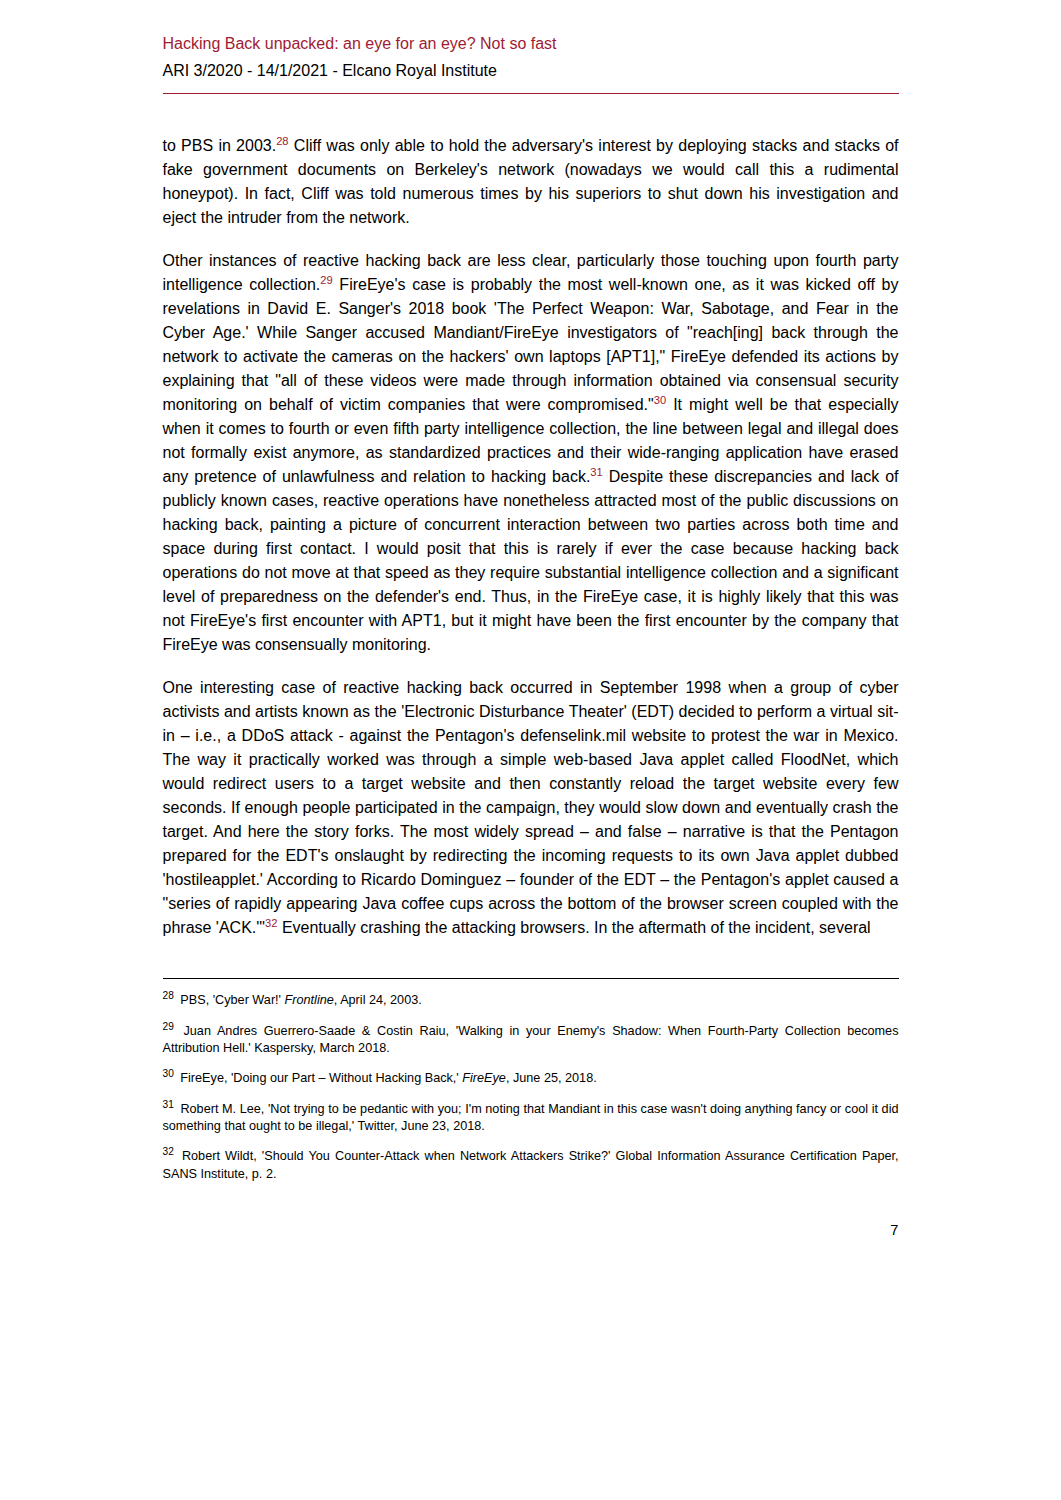Hacking Back unpacked: an eye for an eye? Not so fast
ARI 3/2020 - 14/1/2021 - Elcano Royal Institute
to PBS in 2003.28 Cliff was only able to hold the adversary's interest by deploying stacks and stacks of fake government documents on Berkeley's network (nowadays we would call this a rudimental honeypot). In fact, Cliff was told numerous times by his superiors to shut down his investigation and eject the intruder from the network.
Other instances of reactive hacking back are less clear, particularly those touching upon fourth party intelligence collection.29 FireEye's case is probably the most well-known one, as it was kicked off by revelations in David E. Sanger's 2018 book 'The Perfect Weapon: War, Sabotage, and Fear in the Cyber Age.' While Sanger accused Mandiant/FireEye investigators of "reach[ing] back through the network to activate the cameras on the hackers' own laptops [APT1]," FireEye defended its actions by explaining that "all of these videos were made through information obtained via consensual security monitoring on behalf of victim companies that were compromised."30 It might well be that especially when it comes to fourth or even fifth party intelligence collection, the line between legal and illegal does not formally exist anymore, as standardized practices and their wide-ranging application have erased any pretence of unlawfulness and relation to hacking back.31 Despite these discrepancies and lack of publicly known cases, reactive operations have nonetheless attracted most of the public discussions on hacking back, painting a picture of concurrent interaction between two parties across both time and space during first contact. I would posit that this is rarely if ever the case because hacking back operations do not move at that speed as they require substantial intelligence collection and a significant level of preparedness on the defender's end. Thus, in the FireEye case, it is highly likely that this was not FireEye's first encounter with APT1, but it might have been the first encounter by the company that FireEye was consensually monitoring.
One interesting case of reactive hacking back occurred in September 1998 when a group of cyber activists and artists known as the 'Electronic Disturbance Theater' (EDT) decided to perform a virtual sit-in – i.e., a DDoS attack - against the Pentagon's defenselink.mil website to protest the war in Mexico. The way it practically worked was through a simple web-based Java applet called FloodNet, which would redirect users to a target website and then constantly reload the target website every few seconds. If enough people participated in the campaign, they would slow down and eventually crash the target. And here the story forks. The most widely spread – and false – narrative is that the Pentagon prepared for the EDT's onslaught by redirecting the incoming requests to its own Java applet dubbed 'hostileapplet.' According to Ricardo Dominguez – founder of the EDT – the Pentagon's applet caused a "series of rapidly appearing Java coffee cups across the bottom of the browser screen coupled with the phrase 'ACK.'"32 Eventually crashing the attacking browsers. In the aftermath of the incident, several
28 PBS, 'Cyber War!' Frontline, April 24, 2003.
29 Juan Andres Guerrero-Saade & Costin Raiu, 'Walking in your Enemy's Shadow: When Fourth-Party Collection becomes Attribution Hell.' Kaspersky, March 2018.
30 FireEye, 'Doing our Part – Without Hacking Back,' FireEye, June 25, 2018.
31 Robert M. Lee, 'Not trying to be pedantic with you; I'm noting that Mandiant in this case wasn't doing anything fancy or cool it did something that ought to be illegal,' Twitter, June 23, 2018.
32 Robert Wildt, 'Should You Counter-Attack when Network Attackers Strike?' Global Information Assurance Certification Paper, SANS Institute, p. 2.
7